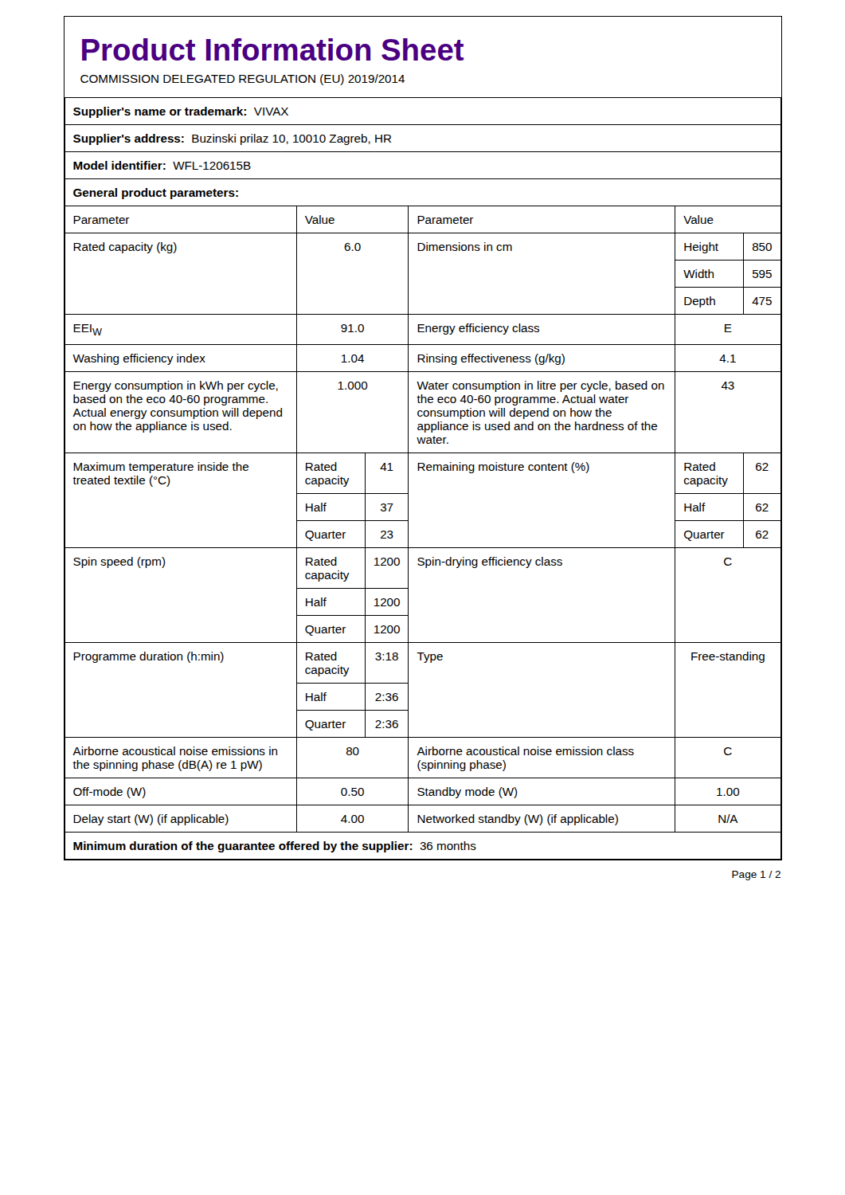Product Information Sheet
COMMISSION DELEGATED REGULATION (EU) 2019/2014
| Supplier's name or trademark: VIVAX |
| Supplier's address: Buzinski prilaz 10, 10010 Zagreb, HR |
| Model identifier: WFL-120615B |
| General product parameters: |
| Parameter | Value | Parameter | Value |
| Rated capacity (kg) | 6.0 | Dimensions in cm | Height | 850 |
| Width | 595 |
| Depth | 475 |
| EEI W | 91.0 | Energy efficiency class | E |
| Washing efficiency index | 1.04 | Rinsing effectiveness (g/kg) | 4.1 |
| Energy consumption in kWh per cycle, based on the eco 40-60 programme. Actual energy consumption will depend on how the appliance is used. | 1.000 | Water consumption in litre per cycle, based on the eco 40-60 programme. Actual water consumption will depend on how the appliance is used and on the hardness of the water. | 43 |
| Maximum temperature inside the treated textile (°C) | Rated capacity | 41 | Remaining moisture content (%) | Rated capacity | 62 |
| Half | 37 | Half | 62 |
| Quarter | 23 | Quarter | 62 |
| Spin speed (rpm) | Rated capacity | 1200 | Spin-drying efficiency class | C |
| Half | 1200 |
| Quarter | 1200 |
| Programme duration (h:min) | Rated capacity | 3:18 | Type | Free-standing |
| Half | 2:36 |
| Quarter | 2:36 |
| Airborne acoustical noise emissions in the spinning phase (dB(A) re 1 pW) | 80 | Airborne acoustical noise emission class (spinning phase) | C |
| Off-mode (W) | 0.50 | Standby mode (W) | 1.00 |
| Delay start (W) (if applicable) | 4.00 | Networked standby (W) (if applicable) | N/A |
| Minimum duration of the guarantee offered by the supplier: 36 months |
Page 1 / 2